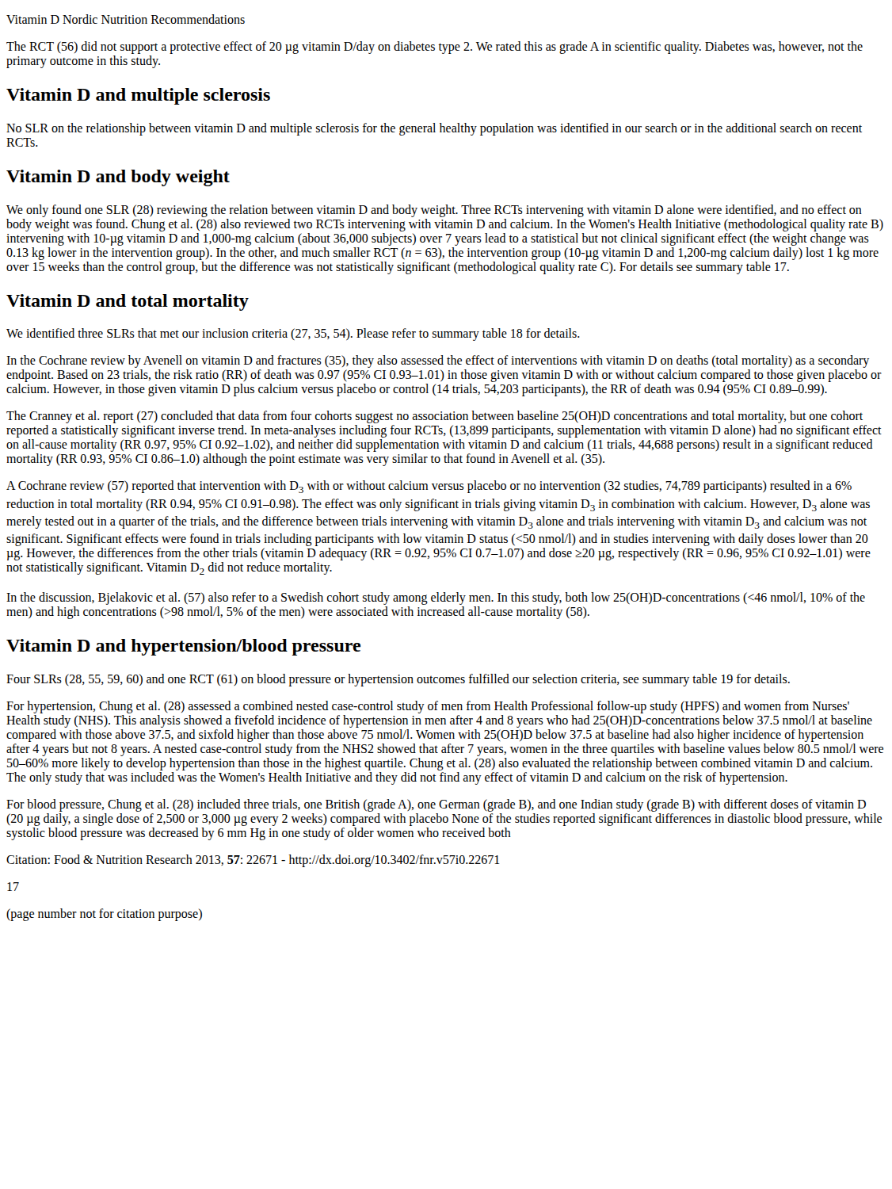Vitamin D Nordic Nutrition Recommendations
The RCT (56) did not support a protective effect of 20 µg vitamin D/day on diabetes type 2. We rated this as grade A in scientific quality. Diabetes was, however, not the primary outcome in this study.
Vitamin D and multiple sclerosis
No SLR on the relationship between vitamin D and multiple sclerosis for the general healthy population was identified in our search or in the additional search on recent RCTs.
Vitamin D and body weight
We only found one SLR (28) reviewing the relation between vitamin D and body weight. Three RCTs intervening with vitamin D alone were identified, and no effect on body weight was found. Chung et al. (28) also reviewed two RCTs intervening with vitamin D and calcium. In the Women's Health Initiative (methodological quality rate B) intervening with 10-µg vitamin D and 1,000-mg calcium (about 36,000 subjects) over 7 years lead to a statistical but not clinical significant effect (the weight change was 0.13 kg lower in the intervention group). In the other, and much smaller RCT (n = 63), the intervention group (10-µg vitamin D and 1,200-mg calcium daily) lost 1 kg more over 15 weeks than the control group, but the difference was not statistically significant (methodological quality rate C). For details see summary table 17.
Vitamin D and total mortality
We identified three SLRs that met our inclusion criteria (27, 35, 54). Please refer to summary table 18 for details.
In the Cochrane review by Avenell on vitamin D and fractures (35), they also assessed the effect of interventions with vitamin D on deaths (total mortality) as a secondary endpoint. Based on 23 trials, the risk ratio (RR) of death was 0.97 (95% CI 0.93–1.01) in those given vitamin D with or without calcium compared to those given placebo or calcium. However, in those given vitamin D plus calcium versus placebo or control (14 trials, 54,203 participants), the RR of death was 0.94 (95% CI 0.89–0.99).
The Cranney et al. report (27) concluded that data from four cohorts suggest no association between baseline 25(OH)D concentrations and total mortality, but one cohort reported a statistically significant inverse trend. In meta-analyses including four RCTs, (13,899 participants, supplementation with vitamin D alone) had no significant effect on all-cause mortality (RR 0.97, 95% CI 0.92–1.02), and neither did supplementation with vitamin D and calcium (11 trials, 44,688 persons) result in a significant reduced mortality (RR 0.93, 95% CI 0.86–1.0) although the point estimate was very similar to that found in Avenell et al. (35).
A Cochrane review (57) reported that intervention with D3 with or without calcium versus placebo or no intervention (32 studies, 74,789 participants) resulted in a 6% reduction in total mortality (RR 0.94, 95% CI 0.91–0.98). The effect was only significant in trials giving vitamin D3 in combination with calcium. However, D3 alone was merely tested out in a quarter of the trials, and the difference between trials intervening with vitamin D3 alone and trials intervening with vitamin D3 and calcium was not significant. Significant effects were found in trials including participants with low vitamin D status (<50 nmol/l) and in studies intervening with daily doses lower than 20 µg. However, the differences from the other trials (vitamin D adequacy (RR = 0.92, 95% CI 0.7–1.07) and dose ≥20 µg, respectively (RR = 0.96, 95% CI 0.92–1.01) were not statistically significant. Vitamin D2 did not reduce mortality.
In the discussion, Bjelakovic et al. (57) also refer to a Swedish cohort study among elderly men. In this study, both low 25(OH)D-concentrations (<46 nmol/l, 10% of the men) and high concentrations (>98 nmol/l, 5% of the men) were associated with increased all-cause mortality (58).
Vitamin D and hypertension/blood pressure
Four SLRs (28, 55, 59, 60) and one RCT (61) on blood pressure or hypertension outcomes fulfilled our selection criteria, see summary table 19 for details.
For hypertension, Chung et al. (28) assessed a combined nested case-control study of men from Health Professional follow-up study (HPFS) and women from Nurses' Health study (NHS). This analysis showed a fivefold incidence of hypertension in men after 4 and 8 years who had 25(OH)D-concentrations below 37.5 nmol/l at baseline compared with those above 37.5, and sixfold higher than those above 75 nmol/l. Women with 25(OH)D below 37.5 at baseline had also higher incidence of hypertension after 4 years but not 8 years. A nested case-control study from the NHS2 showed that after 7 years, women in the three quartiles with baseline values below 80.5 nmol/l were 50–60% more likely to develop hypertension than those in the highest quartile. Chung et al. (28) also evaluated the relationship between combined vitamin D and calcium. The only study that was included was the Women's Health Initiative and they did not find any effect of vitamin D and calcium on the risk of hypertension.
For blood pressure, Chung et al. (28) included three trials, one British (grade A), one German (grade B), and one Indian study (grade B) with different doses of vitamin D (20 µg daily, a single dose of 2,500 or 3,000 µg every 2 weeks) compared with placebo None of the studies reported significant differences in diastolic blood pressure, while systolic blood pressure was decreased by 6 mm Hg in one study of older women who received both
Citation: Food & Nutrition Research 2013, 57: 22671 - http://dx.doi.org/10.3402/fnr.v57i0.22671
17
(page number not for citation purpose)